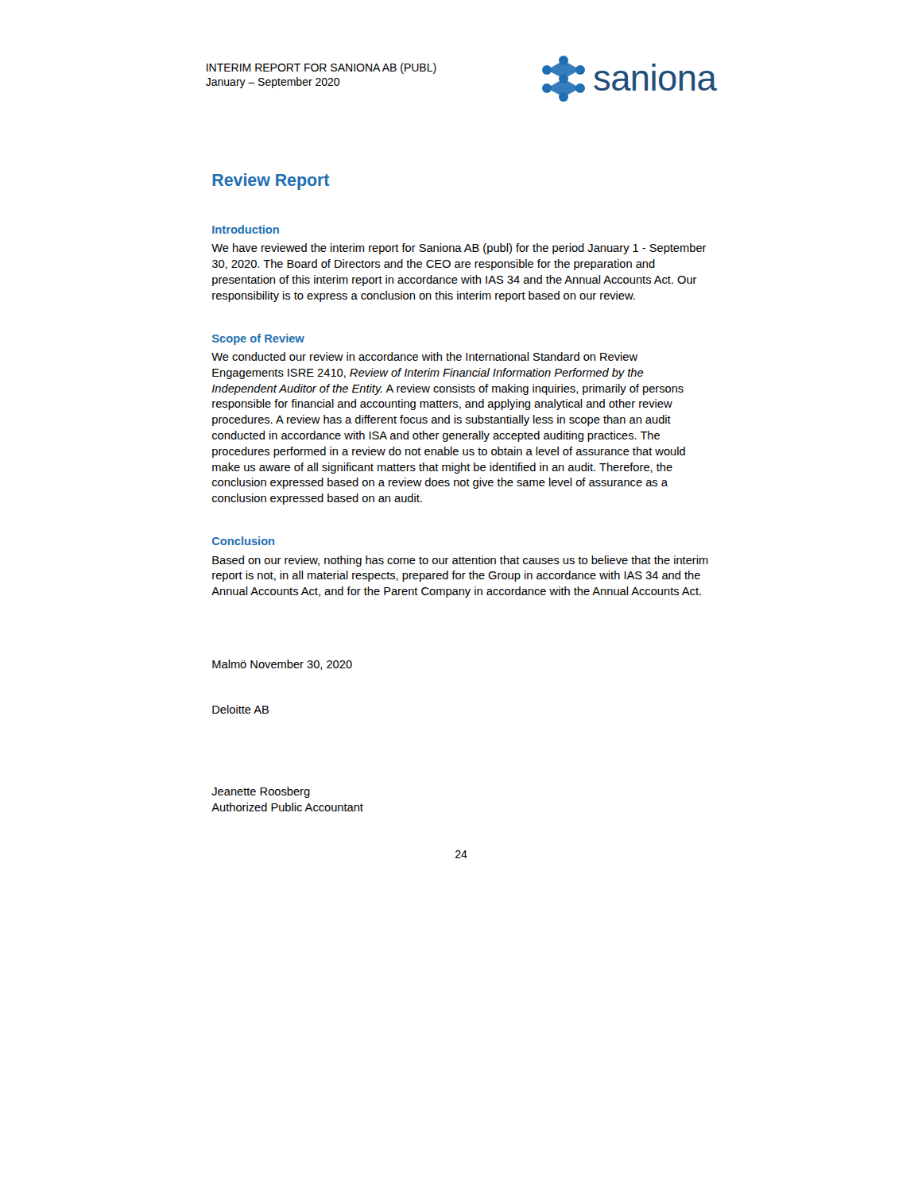INTERIM REPORT FOR SANIONA AB (PUBL)
January – September 2020
saniona
Review Report
Introduction
We have reviewed the interim report for Saniona AB (publ) for the period January 1 - September 30, 2020. The Board of Directors and the CEO are responsible for the preparation and presentation of this interim report in accordance with IAS 34 and the Annual Accounts Act. Our responsibility is to express a conclusion on this interim report based on our review.
Scope of Review
We conducted our review in accordance with the International Standard on Review Engagements ISRE 2410, Review of Interim Financial Information Performed by the Independent Auditor of the Entity. A review consists of making inquiries, primarily of persons responsible for financial and accounting matters, and applying analytical and other review procedures. A review has a different focus and is substantially less in scope than an audit conducted in accordance with ISA and other generally accepted auditing practices. The procedures performed in a review do not enable us to obtain a level of assurance that would make us aware of all significant matters that might be identified in an audit. Therefore, the conclusion expressed based on a review does not give the same level of assurance as a conclusion expressed based on an audit.
Conclusion
Based on our review, nothing has come to our attention that causes us to believe that the interim report is not, in all material respects, prepared for the Group in accordance with IAS 34 and the Annual Accounts Act, and for the Parent Company in accordance with the Annual Accounts Act.
Malmö November 30, 2020
Deloitte AB
Jeanette Roosberg
Authorized Public Accountant
24